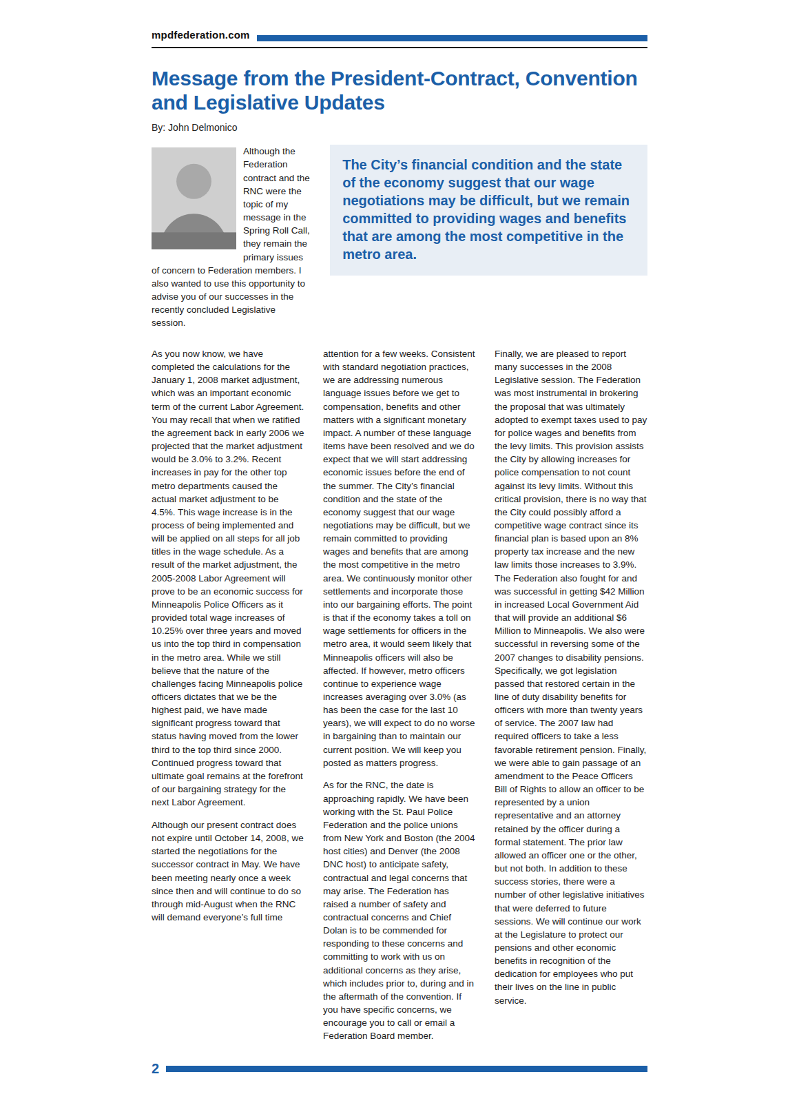mpdfederation.com
Message from the President-Contract, Convention and Legislative Updates
By: John Delmonico
Although the Federation contract and the RNC were the topic of my message in the Spring Roll Call, they remain the primary issues of concern to Federation members. I also wanted to use this opportunity to advise you of our successes in the recently concluded Legislative session.
The City’s financial condition and the state of the economy suggest that our wage negotiations may be difficult, but we remain committed to providing wages and benefits that are among the most competitive in the metro area.
As you now know, we have completed the calculations for the January 1, 2008 market adjustment, which was an important economic term of the current Labor Agreement. You may recall that when we ratified the agreement back in early 2006 we projected that the market adjustment would be 3.0% to 3.2%. Recent increases in pay for the other top metro departments caused the actual market adjustment to be 4.5%. This wage increase is in the process of being implemented and will be applied on all steps for all job titles in the wage schedule. As a result of the market adjustment, the 2005-2008 Labor Agreement will prove to be an economic success for Minneapolis Police Officers as it provided total wage increases of 10.25% over three years and moved us into the top third in compensation in the metro area. While we still believe that the nature of the challenges facing Minneapolis police officers dictates that we be the highest paid, we have made significant progress toward that status having moved from the lower third to the top third since 2000. Continued progress toward that ultimate goal remains at the forefront of our bargaining strategy for the next Labor Agreement.
Although our present contract does not expire until October 14, 2008, we started the negotiations for the successor contract in May. We have been meeting nearly once a week since then and will continue to do so through mid-August when the RNC will demand everyone’s full time
attention for a few weeks. Consistent with standard negotiation practices, we are addressing numerous language issues before we get to compensation, benefits and other matters with a significant monetary impact. A number of these language items have been resolved and we do expect that we will start addressing economic issues before the end of the summer. The City’s financial condition and the state of the economy suggest that our wage negotiations may be difficult, but we remain committed to providing wages and benefits that are among the most competitive in the metro area. We continuously monitor other settlements and incorporate those into our bargaining efforts. The point is that if the economy takes a toll on wage settlements for officers in the metro area, it would seem likely that Minneapolis officers will also be affected. If however, metro officers continue to experience wage increases averaging over 3.0% (as has been the case for the last 10 years), we will expect to do no worse in bargaining than to maintain our current position. We will keep you posted as matters progress.
As for the RNC, the date is approaching rapidly. We have been working with the St. Paul Police Federation and the police unions from New York and Boston (the 2004 host cities) and Denver (the 2008 DNC host) to anticipate safety, contractual and legal concerns that may arise. The Federation has raised a number of safety and contractual concerns and Chief Dolan is to be commended for responding to these concerns and committing to work with us on additional concerns as they arise, which includes prior to, during and in the aftermath of the convention. If you have specific concerns, we encourage you to call or email a Federation Board member.
Finally, we are pleased to report many successes in the 2008 Legislative session. The Federation was most instrumental in brokering the proposal that was ultimately adopted to exempt taxes used to pay for police wages and benefits from the levy limits. This provision assists the City by allowing increases for police compensation to not count against its levy limits. Without this critical provision, there is no way that the City could possibly afford a competitive wage contract since its financial plan is based upon an 8% property tax increase and the new law limits those increases to 3.9%. The Federation also fought for and was successful in getting $42 Million in increased Local Government Aid that will provide an additional $6 Million to Minneapolis. We also were successful in reversing some of the 2007 changes to disability pensions. Specifically, we got legislation passed that restored certain in the line of duty disability benefits for officers with more than twenty years of service. The 2007 law had required officers to take a less favorable retirement pension. Finally, we were able to gain passage of an amendment to the Peace Officers Bill of Rights to allow an officer to be represented by a union representative and an attorney retained by the officer during a formal statement. The prior law allowed an officer one or the other, but not both. In addition to these success stories, there were a number of other legislative initiatives that were deferred to future sessions. We will continue our work at the Legislature to protect our pensions and other economic benefits in recognition of the dedication for employees who put their lives on the line in public service.
2